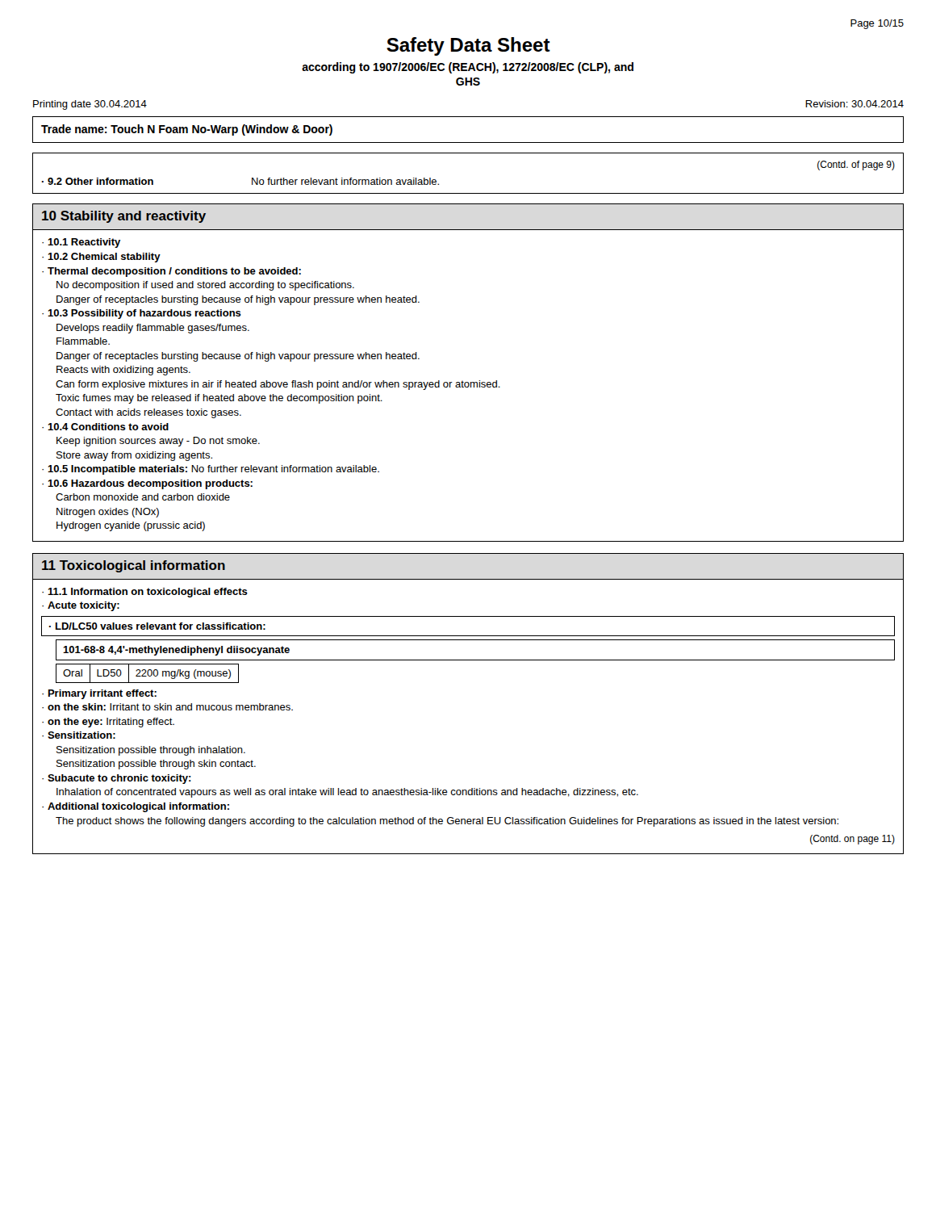Page 10/15
Safety Data Sheet
according to 1907/2006/EC (REACH), 1272/2008/EC (CLP), and
GHS
Printing date 30.04.2014 Revision: 30.04.2014
Trade name: Touch N Foam No-Warp (Window & Door)
(Contd. of page 9)
· 9.2 Other information No further relevant information available.
10 Stability and reactivity
10.1 Reactivity
10.2 Chemical stability
Thermal decomposition / conditions to be avoided:
No decomposition if used and stored according to specifications.
Danger of receptacles bursting because of high vapour pressure when heated.
10.3 Possibility of hazardous reactions
Develops readily flammable gases/fumes.
Flammable.
Danger of receptacles bursting because of high vapour pressure when heated.
Reacts with oxidizing agents.
Can form explosive mixtures in air if heated above flash point and/or when sprayed or atomised.
Toxic fumes may be released if heated above the decomposition point.
Contact with acids releases toxic gases.
10.4 Conditions to avoid
Keep ignition sources away - Do not smoke.
Store away from oxidizing agents.
10.5 Incompatible materials: No further relevant information available.
10.6 Hazardous decomposition products:
Carbon monoxide and carbon dioxide
Nitrogen oxides (NOx)
Hydrogen cyanide (prussic acid)
11 Toxicological information
11.1 Information on toxicological effects
Acute toxicity:
· LD/LC50 values relevant for classification:
101-68-8 4,4'-methylenediphenyl diisocyanate
| Oral | LD50 | 2200 mg/kg (mouse) |
Primary irritant effect:
on the skin: Irritant to skin and mucous membranes.
on the eye: Irritating effect.
Sensitization:
Sensitization possible through inhalation.
Sensitization possible through skin contact.
Subacute to chronic toxicity:
Inhalation of concentrated vapours as well as oral intake will lead to anaesthesia-like conditions and headache, dizziness, etc.
Additional toxicological information:
The product shows the following dangers according to the calculation method of the General EU Classification Guidelines for Preparations as issued in the latest version:
(Contd. on page 11)